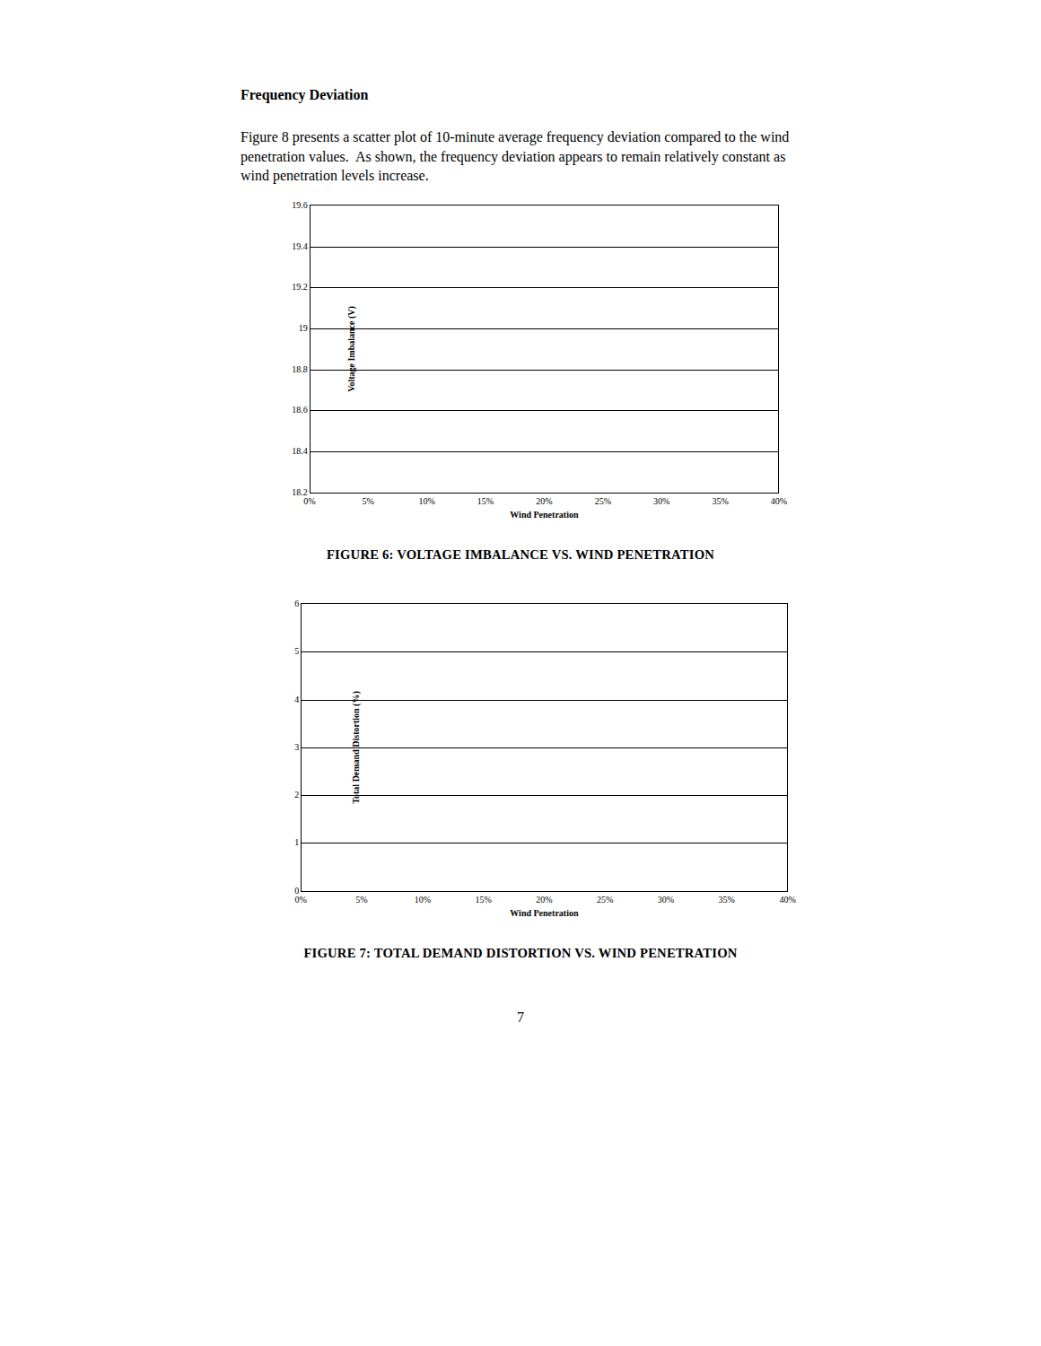Frequency Deviation
Figure 8 presents a scatter plot of 10-minute average frequency deviation compared to the wind penetration values. As shown, the frequency deviation appears to remain relatively constant as wind penetration levels increase.
Voltage Imbalance (V)
19.6
19.4
19.2
19
18.8
18.6
18.4
18.2
0%
5%
10%
15%
20%
25%
30%
35%
40%
Wind Penetration
FIGURE 6: VOLTAGE IMBALANCE VS. WIND PENETRATION
Total Demand Distortion (%)
6
5
4
3
2
1
0
0%
5%
10%
15%
20%
25%
30%
35%
40%
Wind Penetration
FIGURE 7: TOTAL DEMAND DISTORTION VS. WIND PENETRATION
7